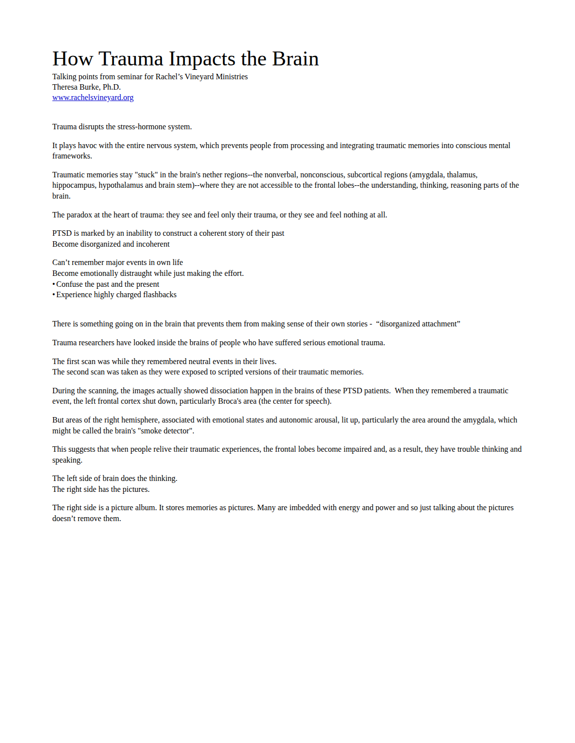How Trauma Impacts the Brain
Talking points from seminar for Rachel’s Vineyard Ministries
Theresa Burke, Ph.D.
www.rachelsvineyard.org
Trauma disrupts the stress-hormone system.
It plays havoc with the entire nervous system, which prevents people from processing and integrating traumatic memories into conscious mental frameworks.
Traumatic memories stay "stuck" in the brain's nether regions--the nonverbal, nonconscious, subcortical regions (amygdala, thalamus, hippocampus, hypothalamus and brain stem)--where they are not accessible to the frontal lobes--the understanding, thinking, reasoning parts of the brain.
The paradox at the heart of trauma: they see and feel only their trauma, or they see and feel nothing at all.
PTSD is marked by an inability to construct a coherent story of their past
Become disorganized and incoherent
Can’t remember major events in own life
Become emotionally distraught while just making the effort.
Confuse the past and the present
Experience highly charged flashbacks
There is something going on in the brain that prevents them from making sense of their own stories - “disorganized attachment”
Trauma researchers have looked inside the brains of people who have suffered serious emotional trauma.
The first scan was while they remembered neutral events in their lives.
The second scan was taken as they were exposed to scripted versions of their traumatic memories.
During the scanning, the images actually showed dissociation happen in the brains of these PTSD patients. When they remembered a traumatic event, the left frontal cortex shut down, particularly Broca's area (the center for speech).
But areas of the right hemisphere, associated with emotional states and autonomic arousal, lit up, particularly the area around the amygdala, which might be called the brain's "smoke detector".
This suggests that when people relive their traumatic experiences, the frontal lobes become impaired and, as a result, they have trouble thinking and speaking.
The left side of brain does the thinking.
The right side has the pictures.
The right side is a picture album. It stores memories as pictures. Many are imbedded with energy and power and so just talking about the pictures doesn’t remove them.